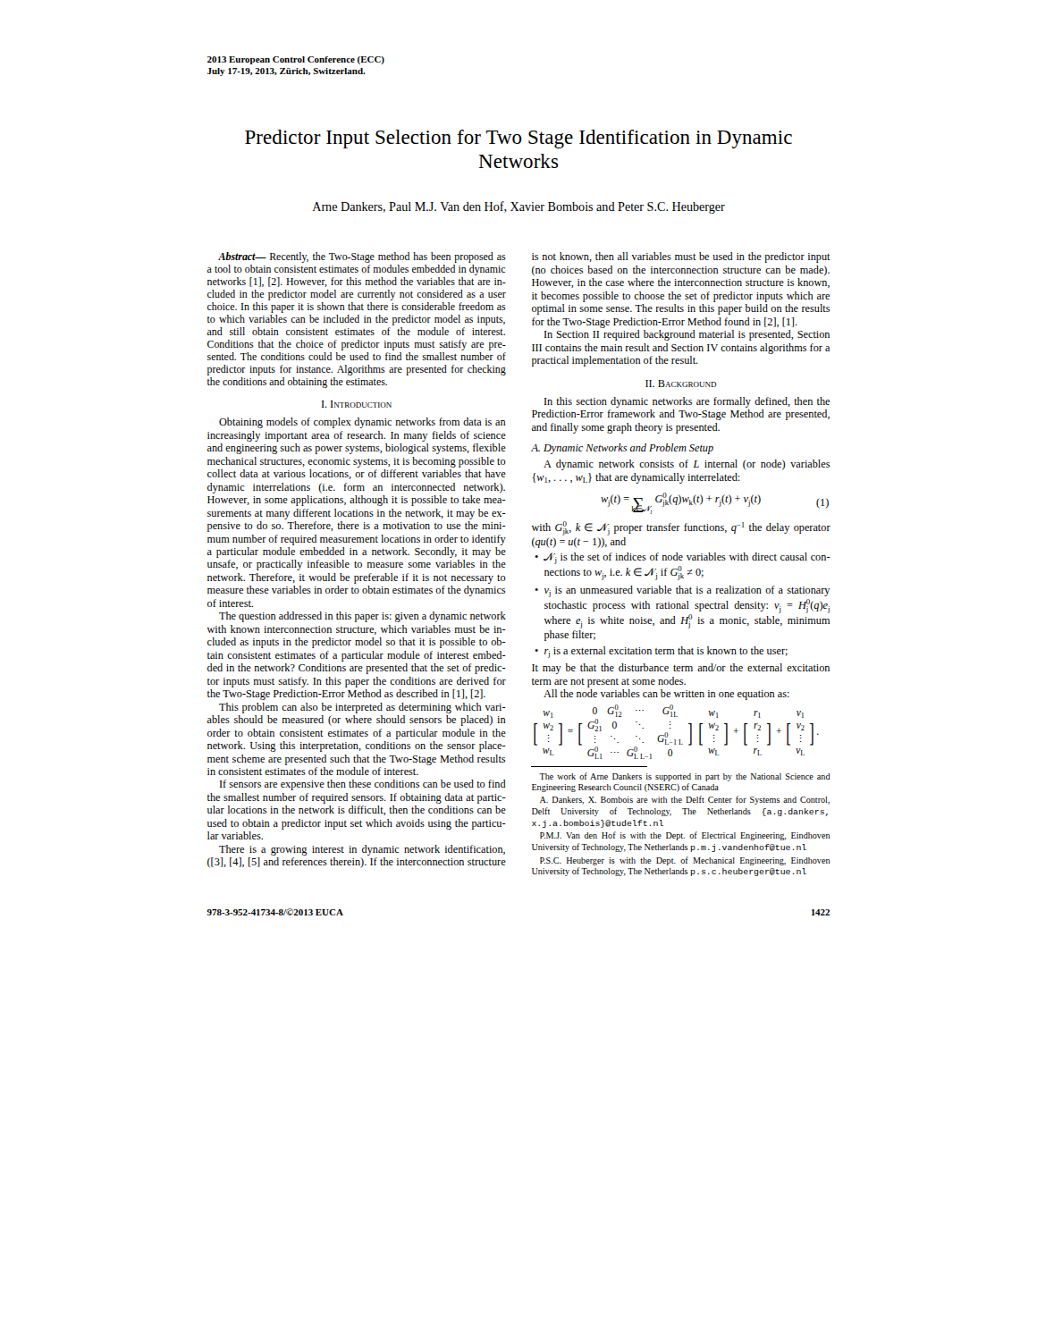2013 European Control Conference (ECC)
July 17-19, 2013, Zürich, Switzerland.
Predictor Input Selection for Two Stage Identification in Dynamic Networks
Arne Dankers, Paul M.J. Van den Hof, Xavier Bombois and Peter S.C. Heuberger
Abstract— Recently, the Two-Stage method has been proposed as a tool to obtain consistent estimates of modules embedded in dynamic networks [1], [2]. However, for this method the variables that are included in the predictor model are currently not considered as a user choice. In this paper it is shown that there is considerable freedom as to which variables can be included in the predictor model as inputs, and still obtain consistent estimates of the module of interest. Conditions that the choice of predictor inputs must satisfy are presented. The conditions could be used to find the smallest number of predictor inputs for instance. Algorithms are presented for checking the conditions and obtaining the estimates.
I. Introduction
Obtaining models of complex dynamic networks from data is an increasingly important area of research. In many fields of science and engineering such as power systems, biological systems, flexible mechanical structures, economic systems, it is becoming possible to collect data at various locations, or of different variables that have dynamic interrelations (i.e. form an interconnected network). However, in some applications, although it is possible to take measurements at many different locations in the network, it may be expensive to do so. Therefore, there is a motivation to use the minimum number of required measurement locations in order to identify a particular module embedded in a network. Secondly, it may be unsafe, or practically infeasible to measure some variables in the network. Therefore, it would be preferable if it is not necessary to measure these variables in order to obtain estimates of the dynamics of interest.
The question addressed in this paper is: given a dynamic network with known interconnection structure, which variables must be included as inputs in the predictor model so that it is possible to obtain consistent estimates of a particular module of interest embedded in the network? Conditions are presented that the set of predictor inputs must satisfy. In this paper the conditions are derived for the Two-Stage Prediction-Error Method as described in [1], [2].
This problem can also be interpreted as determining which variables should be measured (or where should sensors be placed) in order to obtain consistent estimates of a particular module in the network. Using this interpretation, conditions on the sensor placement scheme are presented such that the Two-Stage Method results in consistent estimates of the module of interest.
If sensors are expensive then these conditions can be used to find the smallest number of required sensors. If obtaining data at particular locations in the network is difficult, then the conditions can be used to obtain a predictor input set which avoids using the particular variables.
There is a growing interest in dynamic network identification, ([3], [4], [5] and references therein). If the interconnection structure is not known, then all variables must be used in the predictor input (no choices based on the interconnection structure can be made). However, in the case where the interconnection structure is known, it becomes possible to choose the set of predictor inputs which are optimal in some sense. The results in this paper build on the results for the Two-Stage Prediction-Error Method found in [2], [1].
In Section II required background material is presented, Section III contains the main result and Section IV contains algorithms for a practical implementation of the result.
II. Background
In this section dynamic networks are formally defined, then the Prediction-Error framework and Two-Stage Method are presented, and finally some graph theory is presented.
A. Dynamic Networks and Problem Setup
A dynamic network consists of L internal (or node) variables {w 1, . . . , wL} that are dynamically interrelated:
wj(t) = ∑k∈𝒩j G 0 jk(q)wk(t) + rj(t) + vj(t) (1)
with G 0 jk, k ∈ 𝒩j proper transfer functions, q−1 the delay operator (qu(t) = u(t − 1)), and
𝒩j is the set of indices of node variables with direct causal connections to wj, i.e. k ∈ 𝒩j if G 0 jk ≠ 0;
vj is an unmeasured variable that is a realization of a stationary stochastic process with rational spectral density: vj = H 0 j(q)ej where ej is white noise, and H 0 j is a monic, stable, minimum phase filter;
rj is a external excitation term that is known to the user;
It may be that the disturbance term and/or the external excitation term are not present at some nodes.
All the node variables can be written in one equation as:
[
| w 1 |
| w 2 |
| ⋮ |
| w L |
] = [
| 0 | G 0 12 | ⋯ | G 0 1L |
| G 0 21 | 0 | ⋱ | ⋮ |
| ⋮ | ⋱ | ⋱ | G 0 L−1 L |
| G 0 L1 | ⋯ | G 0 L L−1 | 0 |
] [
| w 1 |
| w 2 |
| ⋮ |
| w L |
] + [
| r 1 |
| r 2 |
| ⋮ |
| r L |
] + [
| v 1 |
| v 2 |
| ⋮ |
| v L |
].
The work of Arne Dankers is supported in part by the National Science and Engineering Research Council (NSERC) of Canada
A. Dankers, X. Bombois are with the Delft Center for Systems and Control, Delft University of Technology, The Netherlands {a.g.dankers, x.j.a.bombois}@tudelft.nl
P.M.J. Van den Hof is with the Dept. of Electrical Engineering, Eindhoven University of Technology, The Netherlands p.m.j.vandenhof@tue.nl
P.S.C. Heuberger is with the Dept. of Mechanical Engineering, Eindhoven University of Technology, The Netherlands p.s.c.heuberger@tue.nl
978-3-952-41734-8/©2013 EUCA 1422